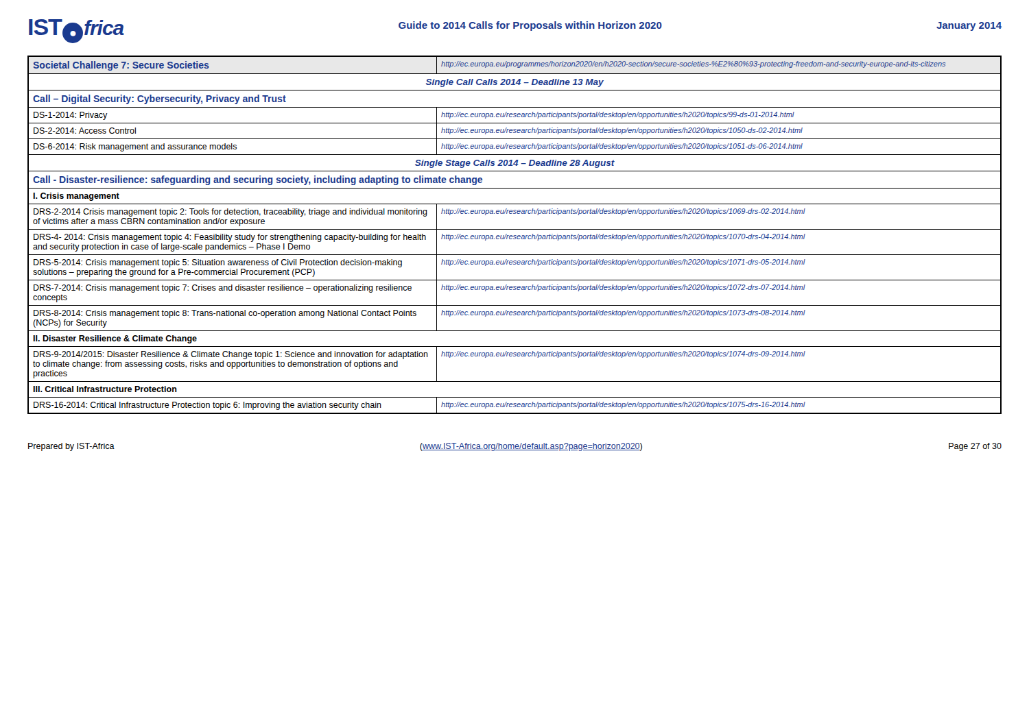IST●frica
Guide to 2014 Calls for Proposals within Horizon 2020
January 2014
| Societal Challenge 7: Secure Societies | http://ec.europa.eu/programmes/horizon2020/en/h2020-section/secure-societies-%E2%80%93-protecting-freedom-and-security-europe-and-its-citizens |
| Single Call Calls 2014 – Deadline 13 May |
| Call – Digital Security: Cybersecurity, Privacy and Trust |
| DS-1-2014: Privacy | http://ec.europa.eu/research/participants/portal/desktop/en/opportunities/h2020/topics/99-ds-01-2014.html |
| DS-2-2014: Access Control | http://ec.europa.eu/research/participants/portal/desktop/en/opportunities/h2020/topics/1050-ds-02-2014.html |
| DS-6-2014: Risk management and assurance models | http://ec.europa.eu/research/participants/portal/desktop/en/opportunities/h2020/topics/1051-ds-06-2014.html |
| Single Stage Calls 2014 – Deadline 28 August |
| Call - Disaster-resilience: safeguarding and securing society, including adapting to climate change |
| I. Crisis management |
| DRS-2-2014 Crisis management topic 2: Tools for detection, traceability, triage and individual monitoring of victims after a mass CBRN contamination and/or exposure | http://ec.europa.eu/research/participants/portal/desktop/en/opportunities/h2020/topics/1069-drs-02-2014.html |
| DRS-4- 2014: Crisis management topic 4: Feasibility study for strengthening capacity-building for health and security protection in case of large-scale pandemics – Phase I Demo | http://ec.europa.eu/research/participants/portal/desktop/en/opportunities/h2020/topics/1070-drs-04-2014.html |
| DRS-5-2014: Crisis management topic 5: Situation awareness of Civil Protection decision-making solutions – preparing the ground for a Pre-commercial Procurement (PCP) | http://ec.europa.eu/research/participants/portal/desktop/en/opportunities/h2020/topics/1071-drs-05-2014.html |
| DRS-7-2014: Crisis management topic 7: Crises and disaster resilience – operationalizing resilience concepts | http://ec.europa.eu/research/participants/portal/desktop/en/opportunities/h2020/topics/1072-drs-07-2014.html |
| DRS-8-2014: Crisis management topic 8: Trans-national co-operation among National Contact Points (NCPs) for Security | http://ec.europa.eu/research/participants/portal/desktop/en/opportunities/h2020/topics/1073-drs-08-2014.html |
| II. Disaster Resilience & Climate Change |
| DRS-9-2014/2015: Disaster Resilience & Climate Change topic 1: Science and innovation for adaptation to climate change: from assessing costs, risks and opportunities to demonstration of options and practices | http://ec.europa.eu/research/participants/portal/desktop/en/opportunities/h2020/topics/1074-drs-09-2014.html |
| III. Critical Infrastructure Protection |
| DRS-16-2014: Critical Infrastructure Protection topic 6: Improving the aviation security chain | http://ec.europa.eu/research/participants/portal/desktop/en/opportunities/h2020/topics/1075-drs-16-2014.html |
Prepared by IST-Africa
(www.IST-Africa.org/home/default.asp?page=horizon2020)
Page 27 of 30